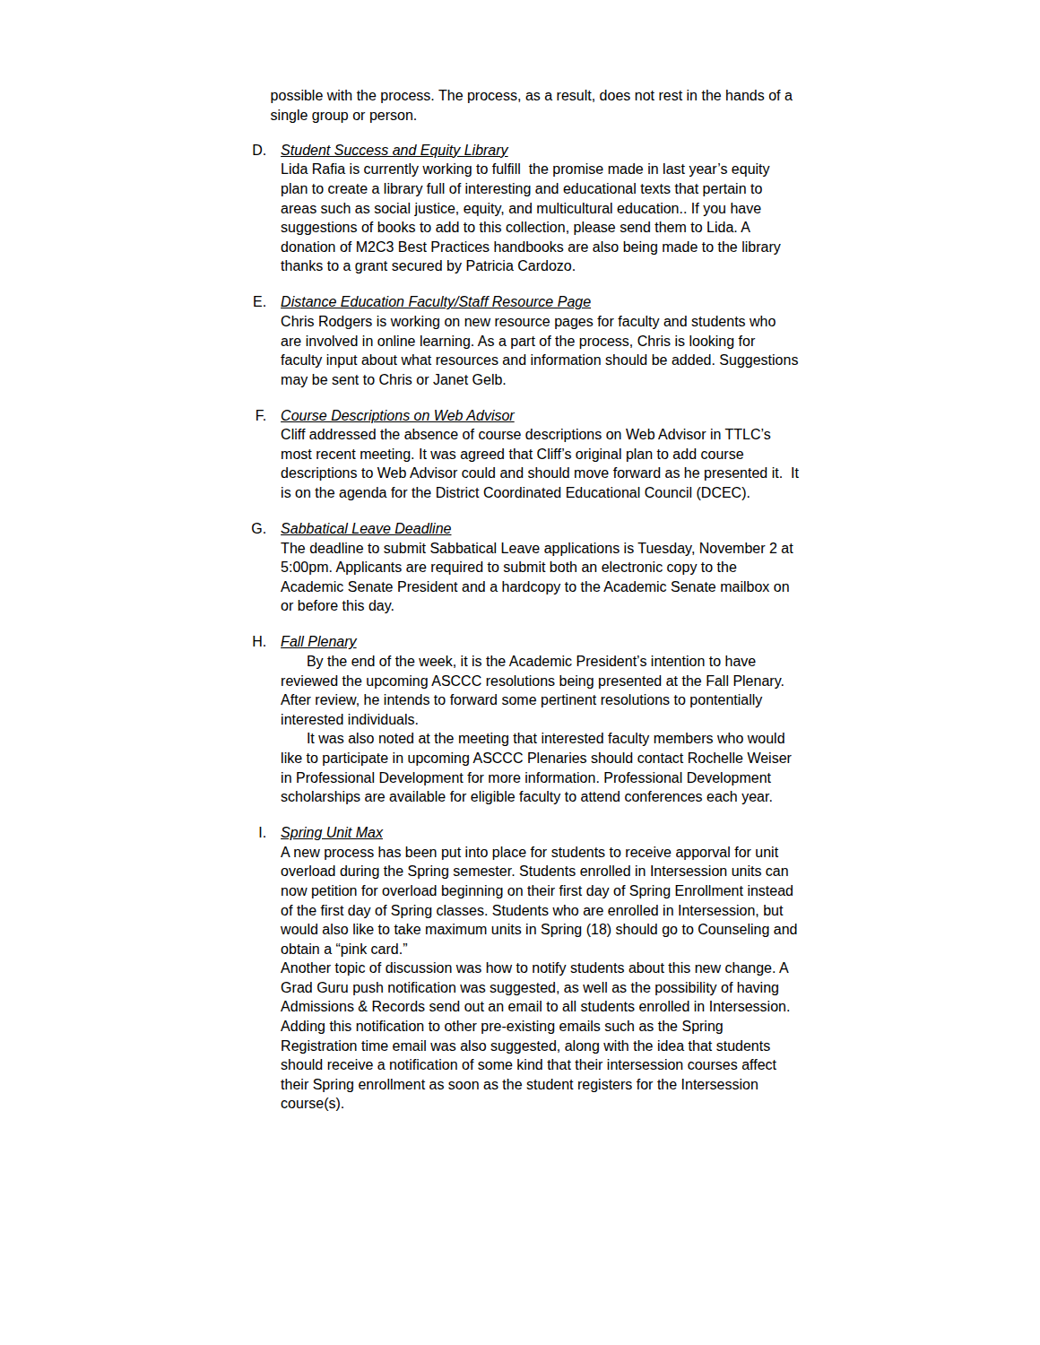possible with the process. The process, as a result, does not rest in the hands of a single group or person.
Student Success and Equity Library
Lida Rafia is currently working to fulfill the promise made in last year’s equity plan to create a library full of interesting and educational texts that pertain to areas such as social justice, equity, and multicultural education.. If you have suggestions of books to add to this collection, please send them to Lida. A donation of M2C3 Best Practices handbooks are also being made to the library thanks to a grant secured by Patricia Cardozo.
Distance Education Faculty/Staff Resource Page
Chris Rodgers is working on new resource pages for faculty and students who are involved in online learning. As a part of the process, Chris is looking for faculty input about what resources and information should be added. Suggestions may be sent to Chris or Janet Gelb.
Course Descriptions on Web Advisor
Cliff addressed the absence of course descriptions on Web Advisor in TTLC’s most recent meeting. It was agreed that Cliff’s original plan to add course descriptions to Web Advisor could and should move forward as he presented it. It is on the agenda for the District Coordinated Educational Council (DCEC).
Sabbatical Leave Deadline
The deadline to submit Sabbatical Leave applications is Tuesday, November 2 at 5:00pm. Applicants are required to submit both an electronic copy to the Academic Senate President and a hardcopy to the Academic Senate mailbox on or before this day.
Fall Plenary
By the end of the week, it is the Academic President’s intention to have reviewed the upcoming ASCCC resolutions being presented at the Fall Plenary. After review, he intends to forward some pertinent resolutions to pontentially interested individuals.
It was also noted at the meeting that interested faculty members who would like to participate in upcoming ASCCC Plenaries should contact Rochelle Weiser in Professional Development for more information. Professional Development scholarships are available for eligible faculty to attend conferences each year.
Spring Unit Max
A new process has been put into place for students to receive apporval for unit overload during the Spring semester. Students enrolled in Intersession units can now petition for overload beginning on their first day of Spring Enrollment instead of the first day of Spring classes. Students who are enrolled in Intersession, but would also like to take maximum units in Spring (18) should go to Counseling and obtain a “pink card.”
Another topic of discussion was how to notify students about this new change. A Grad Guru push notification was suggested, as well as the possibility of having Admissions & Records send out an email to all students enrolled in Intersession. Adding this notification to other pre-existing emails such as the Spring Registration time email was also suggested, along with the idea that students should receive a notification of some kind that their intersession courses affect their Spring enrollment as soon as the student registers for the Intersession course(s).